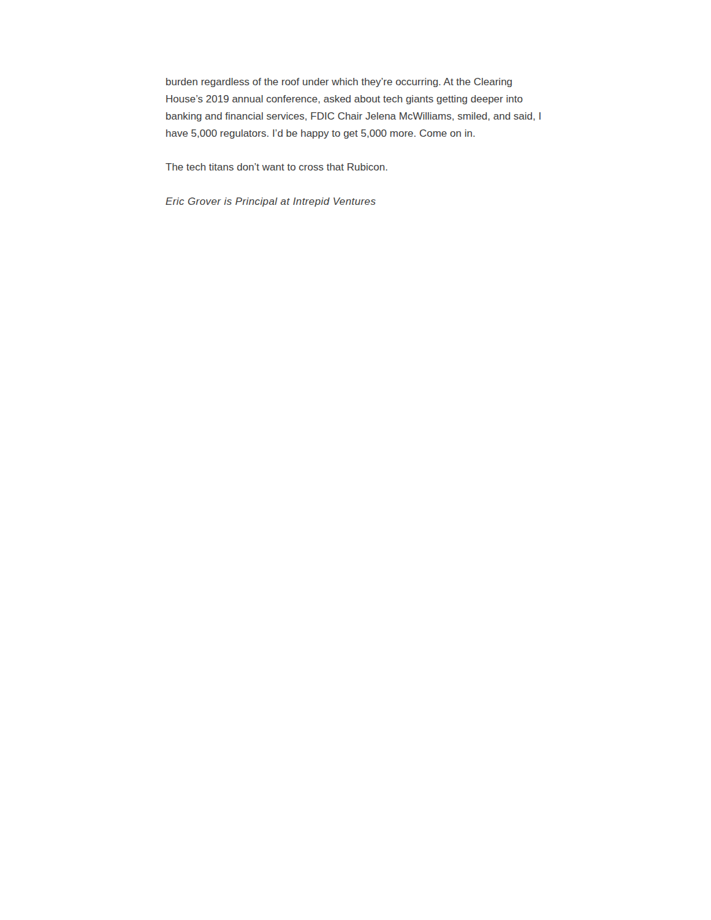burden regardless of the roof under which they’re occurring. At the Clearing House’s 2019 annual conference, asked about tech giants getting deeper into banking and financial services, FDIC Chair Jelena McWilliams, smiled, and said, I have 5,000 regulators. I’d be happy to get 5,000 more. Come on in.
The tech titans don’t want to cross that Rubicon.
Eric Grover is Principal at Intrepid Ventures